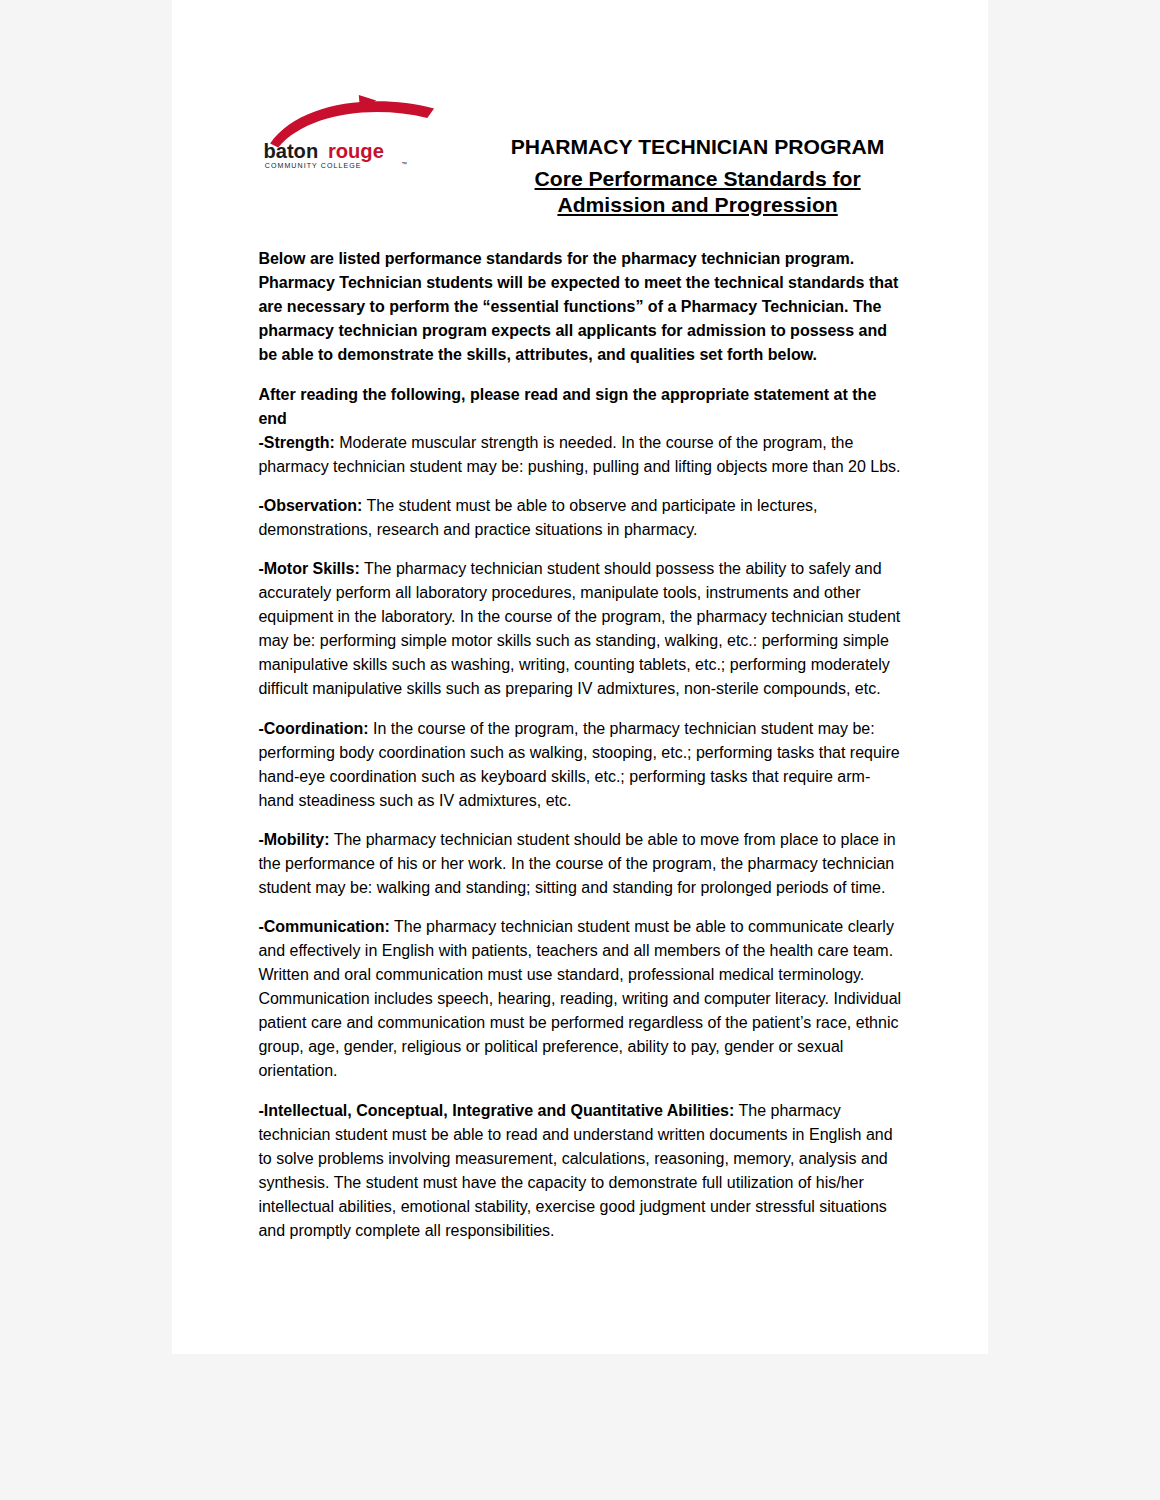Baton Rouge Community College baton rouge COMMUNITY COLLEGE ™
PHARMACY TECHNICIAN PROGRAM
Core Performance Standards for Admission and Progression
Below are listed performance standards for the pharmacy technician program. Pharmacy Technician students will be expected to meet the technical standards that are necessary to perform the “essential functions” of a Pharmacy Technician. The pharmacy technician program expects all applicants for admission to possess and be able to demonstrate the skills, attributes, and qualities set forth below.
After reading the following, please read and sign the appropriate statement at the end
-Strength: Moderate muscular strength is needed. In the course of the program, the pharmacy technician student may be: pushing, pulling and lifting objects more than 20 Lbs.
-Observation: The student must be able to observe and participate in lectures, demonstrations, research and practice situations in pharmacy.
-Motor Skills: The pharmacy technician student should possess the ability to safely and accurately perform all laboratory procedures, manipulate tools, instruments and other equipment in the laboratory. In the course of the program, the pharmacy technician student may be: performing simple motor skills such as standing, walking, etc.: performing simple manipulative skills such as washing, writing, counting tablets, etc.; performing moderately difficult manipulative skills such as preparing IV admixtures, non-sterile compounds, etc.
-Coordination: In the course of the program, the pharmacy technician student may be: performing body coordination such as walking, stooping, etc.; performing tasks that require hand-eye coordination such as keyboard skills, etc.; performing tasks that require arm-hand steadiness such as IV admixtures, etc.
-Mobility: The pharmacy technician student should be able to move from place to place in the performance of his or her work. In the course of the program, the pharmacy technician student may be: walking and standing; sitting and standing for prolonged periods of time.
-Communication: The pharmacy technician student must be able to communicate clearly and effectively in English with patients, teachers and all members of the health care team. Written and oral communication must use standard, professional medical terminology. Communication includes speech, hearing, reading, writing and computer literacy. Individual patient care and communication must be performed regardless of the patient’s race, ethnic group, age, gender, religious or political preference, ability to pay, gender or sexual orientation.
-Intellectual, Conceptual, Integrative and Quantitative Abilities: The pharmacy technician student must be able to read and understand written documents in English and to solve problems involving measurement, calculations, reasoning, memory, analysis and synthesis. The student must have the capacity to demonstrate full utilization of his/her intellectual abilities, emotional stability, exercise good judgment under stressful situations and promptly complete all responsibilities.